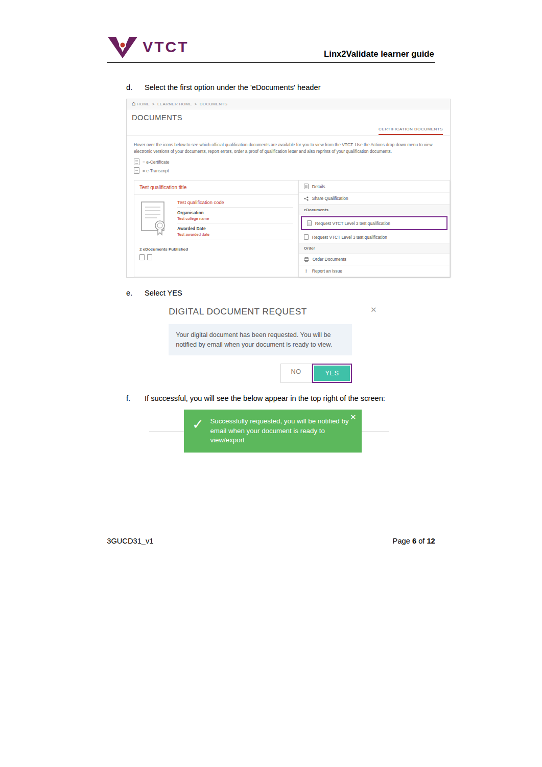VTCT
Linx2Validate learner guide
d.
Select the first option under the 'eDocuments' header
☖ HOME > LEARNER HOME > DOCUMENTS
DOCUMENTS
CERTIFICATION DOCUMENTS
Hover over the icons below to see which official qualification documents are available for you to view from the VTCT. Use the Actions drop-down menu to view electronic versions of your documents, report errors, order a proof of qualification letter and also reprints of your qualification documents.
= e-Certificate
= e-Transcript
Test qualification title
Test qualification code
Organisation
Test college name
Awarded Date
Test awarded date
2 eDocuments Published
Details
Share Qualification
eDocuments
Request VTCT Level 3 test qualification
Request VTCT Level 3 test qualification
Order
Order Documents
!
Report an Issue
e.
Select YES
DIGITAL DOCUMENT REQUEST
✕
Your digital document has been requested. You will be notified by email when your document is ready to view.
NO
YES
f.
If successful, you will see the below appear in the top right of the screen:
✓
Successfully requested, you will be notified by email when your document is ready to view/export
✕
3GUCD31_v1
Page 6 of 12